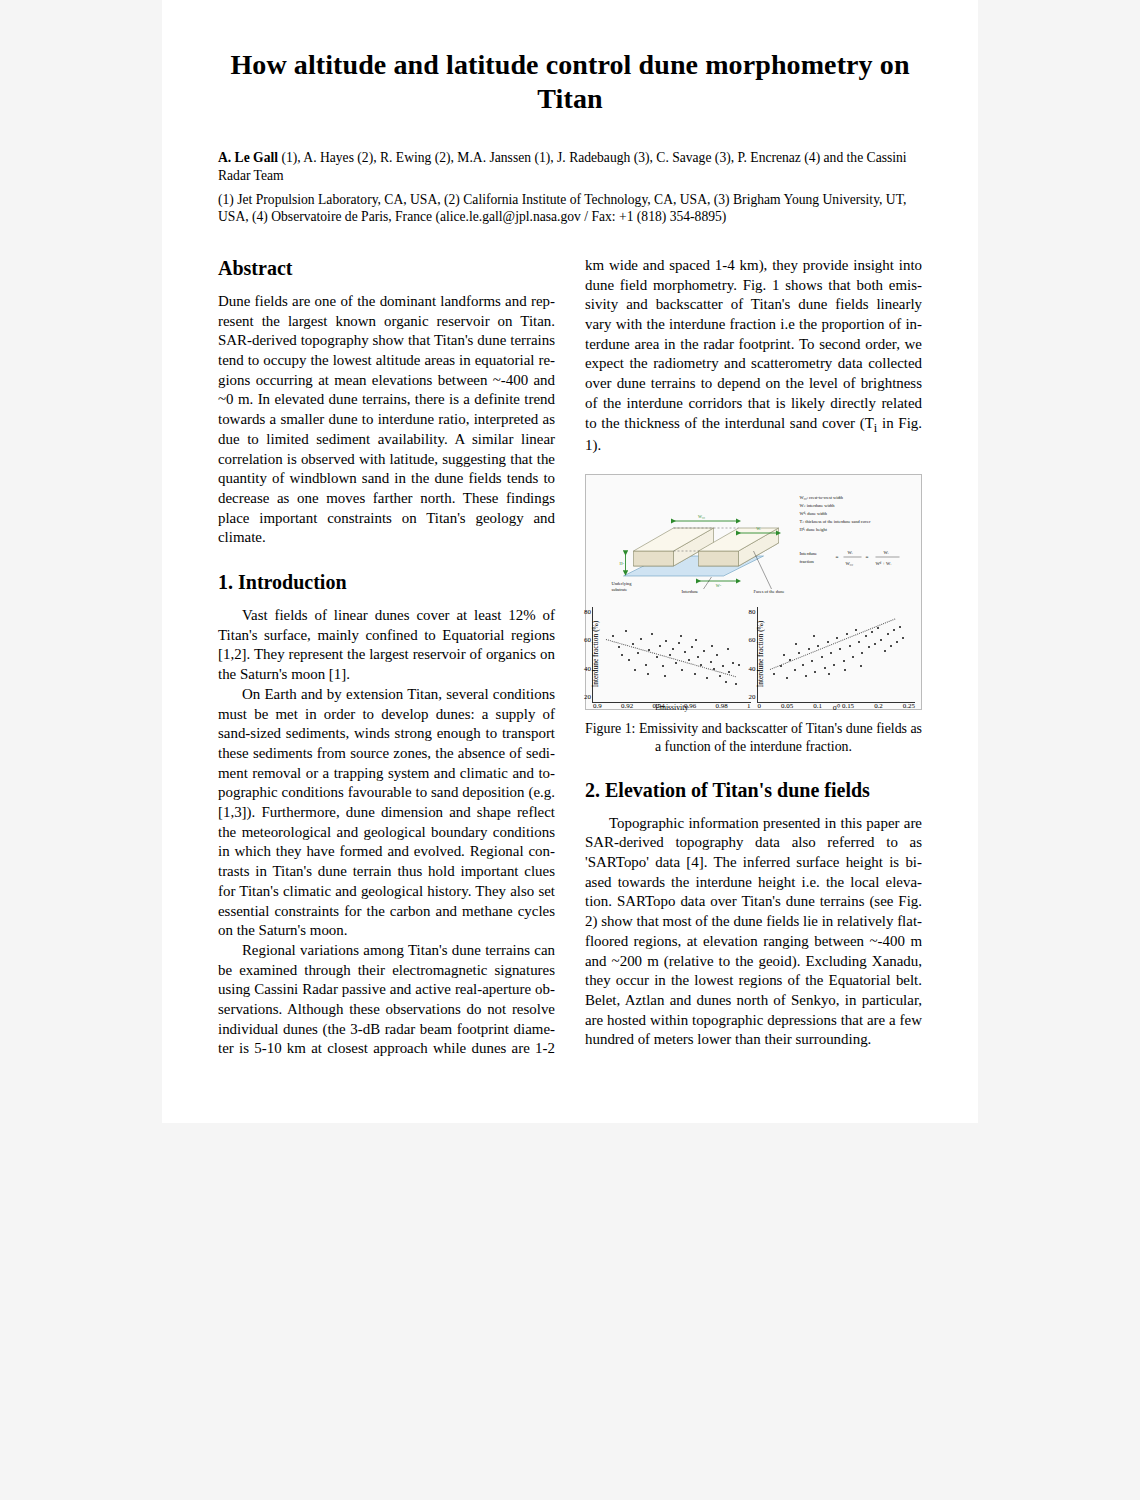How altitude and latitude control dune morphometry on Titan
A. Le Gall (1), A. Hayes (2), R. Ewing (2), M.A. Janssen (1), J. Radebaugh (3), C. Savage (3), P. Encrenaz (4) and the Cassini Radar Team
(1) Jet Propulsion Laboratory, CA, USA, (2) California Institute of Technology, CA, USA, (3) Brigham Young University, UT, USA, (4) Observatoire de Paris, France (alice.le.gall@jpl.nasa.gov / Fax: +1 (818) 354-8895)
Abstract
Dune fields are one of the dominant landforms and represent the largest known organic reservoir on Titan. SAR-derived topography show that Titan's dune terrains tend to occupy the lowest altitude areas in equatorial regions occurring at mean elevations between ~-400 and ~0 m. In elevated dune terrains, there is a definite trend towards a smaller dune to interdune ratio, interpreted as due to limited sediment availability. A similar linear correlation is observed with latitude, suggesting that the quantity of windblown sand in the dune fields tends to decrease as one moves farther north. These findings place important constraints on Titan's geology and climate.
1. Introduction
Vast fields of linear dunes cover at least 12% of Titan's surface, mainly confined to Equatorial regions [1,2]. They represent the largest reservoir of organics on the Saturn's moon [1].
On Earth and by extension Titan, several conditions must be met in order to develop dunes: a supply of sand-sized sediments, winds strong enough to transport these sediments from source zones, the absence of sediment removal or a trapping system and climatic and topographic conditions favourable to sand deposition (e.g. [1,3]). Furthermore, dune dimension and shape reflect the meteorological and geological boundary conditions in which they have formed and evolved. Regional contrasts in Titan's dune terrain thus hold important clues for Titan's climatic and geological history. They also set essential constraints for the carbon and methane cycles on the Saturn's moon.
Regional variations among Titan's dune terrains can be examined through their electromagnetic signatures using Cassini Radar passive and active real-aperture observations. Although these observations do not resolve individual dunes (the 3-dB radar beam footprint diameter is 5-10 km at closest approach while dunes are 1-2 km wide and spaced 1-4 km), they provide insight into dune field morphometry. Fig. 1 shows that both emissivity and backscatter of Titan's dune fields linearly vary with the interdune fraction i.e the proportion of interdune area in the radar footprint. To second order, we expect the radiometry and scatterometry data collected over dune terrains to depend on the level of brightness of the interdune corridors that is likely directly related to the thickness of the interdunal sand cover (Ti in Fig. 1).
W₀₀ Wᵢ Hᵈ Wᵈ Underlying substrate Interdune Faces of the dune W₀₀: crest-to-crest width Wᵢ: interdune width Wᵈ: dune width Tᵢ: thickness of the interdune sand cover Hᵈ: dune height Interdune fraction = Wᵢ W₀₀ = Wᵢ Wᵈ + Wᵢ
Interdune fraction (%)
80604020
0.90.920.940.960.981
Emissivity
Interdune fraction (%)
80604020
00.050.10.150.20.25
σ⁰
Figure 1: Emissivity and backscatter of Titan's dune fields as a function of the interdune fraction.
2. Elevation of Titan's dune fields
Topographic information presented in this paper are SAR-derived topography data also referred to as 'SARTopo' data [4]. The inferred surface height is biased towards the interdune height i.e. the local elevation. SARTopo data over Titan's dune terrains (see Fig. 2) show that most of the dune fields lie in relatively flat-floored regions, at elevation ranging between ~-400 m and ~200 m (relative to the geoid). Excluding Xanadu, they occur in the lowest regions of the Equatorial belt. Belet, Aztlan and dunes north of Senkyo, in particular, are hosted within topographic depressions that are a few hundred of meters lower than their surrounding.